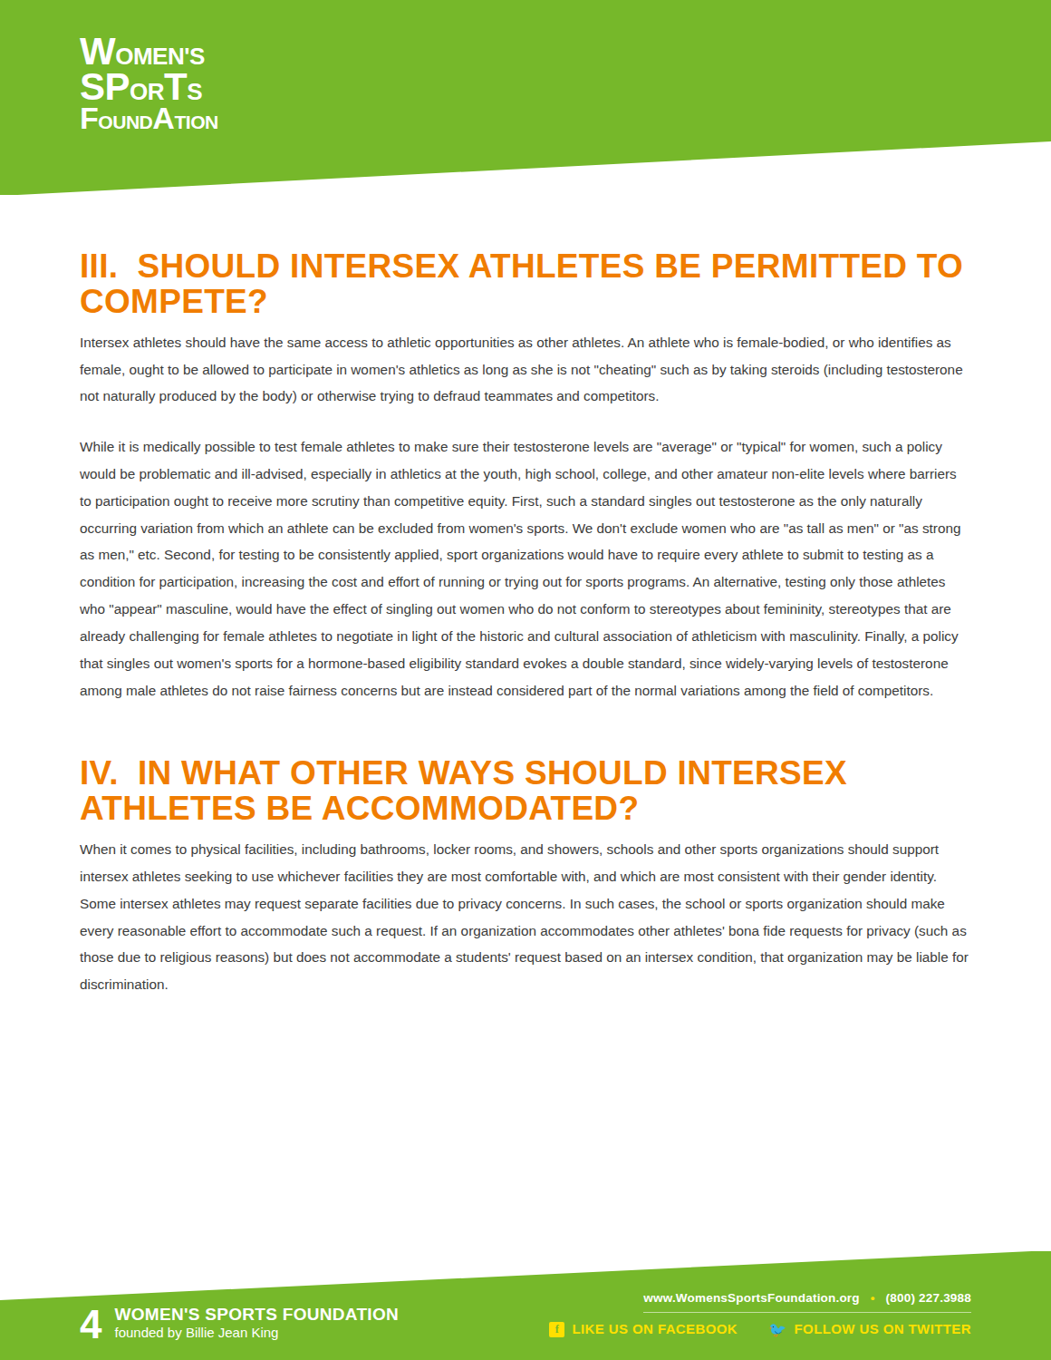WOMEN'S
SPORTS
FOUNDATION
III. Should intersex athletes be permitted to compete?
Intersex athletes should have the same access to athletic opportunities as other athletes. An athlete who is female-bodied, or who identifies as female, ought to be allowed to participate in women's athletics as long as she is not "cheating" such as by taking steroids (including testosterone not naturally produced by the body) or otherwise trying to defraud teammates and competitors.
While it is medically possible to test female athletes to make sure their testosterone levels are "average" or "typical" for women, such a policy would be problematic and ill-advised, especially in athletics at the youth, high school, college, and other amateur non-elite levels where barriers to participation ought to receive more scrutiny than competitive equity. First, such a standard singles out testosterone as the only naturally occurring variation from which an athlete can be excluded from women's sports. We don't exclude women who are "as tall as men" or "as strong as men," etc. Second, for testing to be consistently applied, sport organizations would have to require every athlete to submit to testing as a condition for participation, increasing the cost and effort of running or trying out for sports programs. An alternative, testing only those athletes who "appear" masculine, would have the effect of singling out women who do not conform to stereotypes about femininity, stereotypes that are already challenging for female athletes to negotiate in light of the historic and cultural association of athleticism with masculinity. Finally, a policy that singles out women's sports for a hormone-based eligibility standard evokes a double standard, since widely-varying levels of testosterone among male athletes do not raise fairness concerns but are instead considered part of the normal variations among the field of competitors.
IV. In what other ways should intersex athletes be accommodated?
When it comes to physical facilities, including bathrooms, locker rooms, and showers, schools and other sports organizations should support intersex athletes seeking to use whichever facilities they are most comfortable with, and which are most consistent with their gender identity. Some intersex athletes may request separate facilities due to privacy concerns. In such cases, the school or sports organization should make every reasonable effort to accommodate such a request. If an organization accommodates other athletes' bona fide requests for privacy (such as those due to religious reasons) but does not accommodate a students' request based on an intersex condition, that organization may be liable for discrimination.
4
Women's Sports Foundation founded by Billie Jean King
www.WomensSportsFoundation.org • (800) 227.3988
f LIKE US ON FACEBOOK 🐦 FOLLOW US ON TWITTER